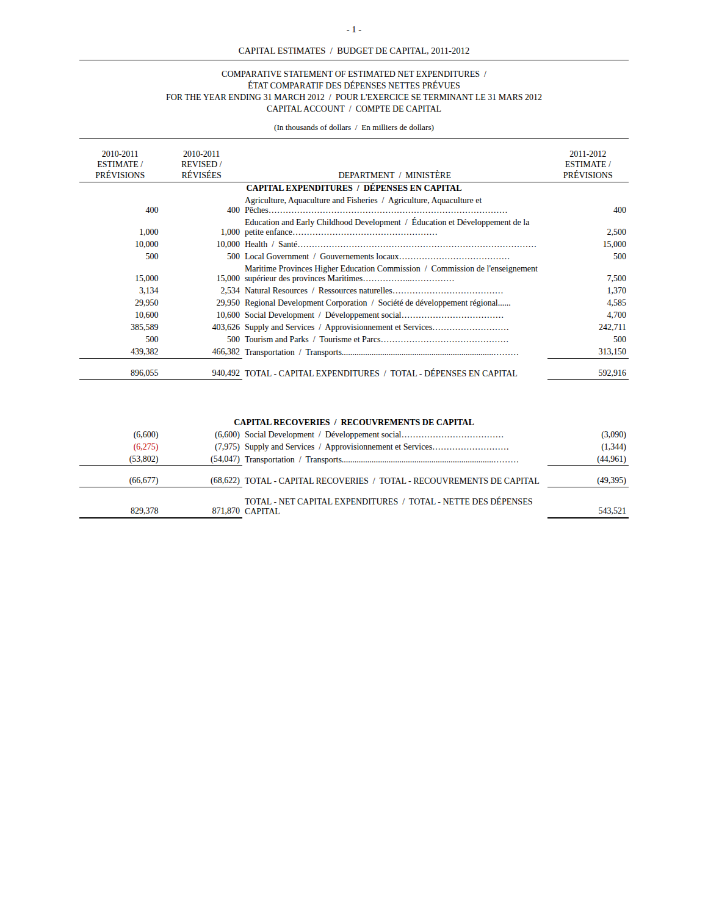- 1 -
CAPITAL ESTIMATES / BUDGET DE CAPITAL, 2011-2012
COMPARATIVE STATEMENT OF ESTIMATED NET EXPENDITURES /
ÉTAT COMPARATIF DES DÉPENSES NETTES PRÉVUES
FOR THE YEAR ENDING 31 MARCH 2012 / POUR L'EXERCICE SE TERMINANT LE 31 MARS 2012
CAPITAL ACCOUNT / COMPTE DE CAPITAL
(In thousands of dollars / En milliers de dollars)
| 2010-2011 ESTIMATE / PRÉVISIONS | 2010-2011 REVISED / RÉVISÉES | DEPARTMENT / MINISTÈRE | 2011-2012 ESTIMATE / PRÉVISIONS |
| --- | --- | --- | --- |
| CAPITAL EXPENDITURES / DÉPENSES EN CAPITAL |
| 400 | 400 | Agriculture, Aquaculture and Fisheries / Agriculture, Aquaculture et Pêches………………………………………………………………………… | 400 |
| 1,000 | 1,000 | Education and Early Childhood Development / Éducation et Développement de la petite enfance…………………………………………… | 2,500 |
| 10,000 | 10,000 | Health / Santé………………………………………………………………………… | 15,000 |
| 500 | 500 | Local Government / Gouvernements locaux………………………………… | 500 |
| 15,000 | 15,000 | Maritime Provinces Higher Education Commission / Commission de l'enseignement supérieur des provinces Maritimes……………...…………… | 7,500 |
| 3,134 | 2,534 | Natural Resources / Ressources naturelles………………………………… | 1,370 |
| 29,950 | 29,950 | Regional Development Corporation / Société de développement régional...... | 4,585 |
| 10,600 | 10,600 | Social Development / Développement social……………………………… | 4,700 |
| 385,589 | 403,626 | Supply and Services / Approvisionnement et Services……………………… | 242,711 |
| 500 | 500 | Tourism and Parks / Tourisme et Parcs……………………………………… | 500 |
| 439,382 | 466,382 | Transportation / Transports.......................................................................……… | 313,150 |
| 896,055 | 940,492 | TOTAL - CAPITAL EXPENDITURES / TOTAL - DÉPENSES EN CAPITAL | 592,916 |
| CAPITAL RECOVERIES / RECOUVREMENTS DE CAPITAL |
| (6,600) | (6,600) | Social Development / Développement social……………………………… | (3,090) |
| (6,275) | (7,975) | Supply and Services / Approvisionnement et Services……………………… | (1,344) |
| (53,802) | (54,047) | Transportation / Transports.......................................................................……… | (44,961) |
| (66,677) | (68,622) | TOTAL - CAPITAL RECOVERIES / TOTAL - RECOUVREMENTS DE CAPITAL | (49,395) |
| 829,378 | 871,870 | TOTAL - NET CAPITAL EXPENDITURES / TOTAL - NETTE DES DÉPENSES CAPITAL | 543,521 |